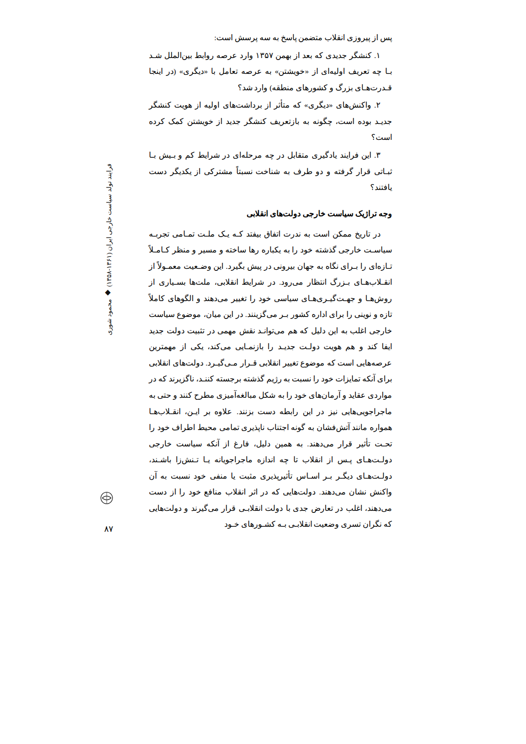پس از پیروزی انقلاب متضمن پاسخ به سه پرسش است:
۱. کنشگر جدیدی که بعد از بهمن ۱۳۵۷ وارد عرصه روابط بین‌الملل شـد بـا چه تعریف اولیه‌ای از «خویشتن» به عرصه تعامل با «دیگری» (در اینجا قـدرت‌هـای بزرگ و کشورهای منطقه) وارد شد؟
۲. واکنش‌های «دیگری» که متأثر از برداشت‌های اولیه از هویت کنشگر جدیـد بوده است، چگونه به بازتعریف کنشگر جدید از خویشتن کمک کرده است؟
۳. این فرایند یادگیری متقابل در چه مرحله‌ای در شرایط کم و بـیش بـا ثبـاتی قرار گرفته و دو طرف به شناخت نسبتاً مشترکی از یکدیگر دست یافتند؟
وجه تراژیک سیاست خارجی دولت‌های انقلابی
در تاریخ ممکن است به ندرت اتفاق بیفتد کـه یـک ملـت تمـامی تجربـه سیاسـت خارجی گذشته خود را به یکباره رها ساخته و مسیر و منظر کـامـلاً تـازه‌ای را بـرای نگاه به جهان بیرونی در پیش بگیرد. این وضـعیت معمـولاً از انقـلاب‌هـای بـزرگ انتظار می‌رود. در شرایط انقلابی، ملت‌ها بسـیاری از روش‌هـا و جهـت‌گیـری‌هـای سیاسی خود را تغییر می‌دهند و الگوهای کاملاً تازه و نوینی را برای اداره کشور بـر می‌گزینند. در این میان، موضوع سیاست خارجی اغلب به این دلیل که هم می‌توانـد نقش مهمی در تثبیت دولت جدید ایفا کند و هم هویت دولـت جدیـد را بازنمـایی می‌کند، یکی از مهمترین عرصه‌هایی است که موضوع تغییر انقلابی قـرار مـی‌گیـرد. دولت‌های انقلابی برای آنکه تمایزات خود را نسبت به رژیم گذشته برجسته کننـد، ناگزیرند که در مواردی عقاید و آرمان‌های خود را به شکل مبالغه‌آمیزی مطرح کنند و حتی به ماجراجویی‌هایی نیز در این رابطه دست بزنند. علاوه بر ایـن، انقـلاب‌هـا همواره مانند آتش‌فشان به گونه اجتناب ناپذیری تمامی محیط اطراف خود را تحـت تأثیر قرار می‌دهند. به همین دلیل، فارغ از آنکه سیاست خارجی دولـت‌هـای پـس از انقلاب تا چه اندازه ماجراجویانه یـا تـنش‌زا باشـند، دولـت‌هـای دیگـر بـر اسـاس تأثیرپذیری مثبت یا منفی خود نسبت به آن واکنش نشان می‌دهند. دولت‌هایی که در اثر انقلاب منافع خود را از دست می‌دهند، اغلب در تعارض جدی با دولت انقلابـی قرار می‌گیرند و دولت‌هایی که نگران تسری وضعیت انقلابـی بـه کشـورهای خـود
فرایند تولد سیاست خارجی ایران (۱۳۶۱-۱۳۵۸) ◆ محمود شوری
۸۷